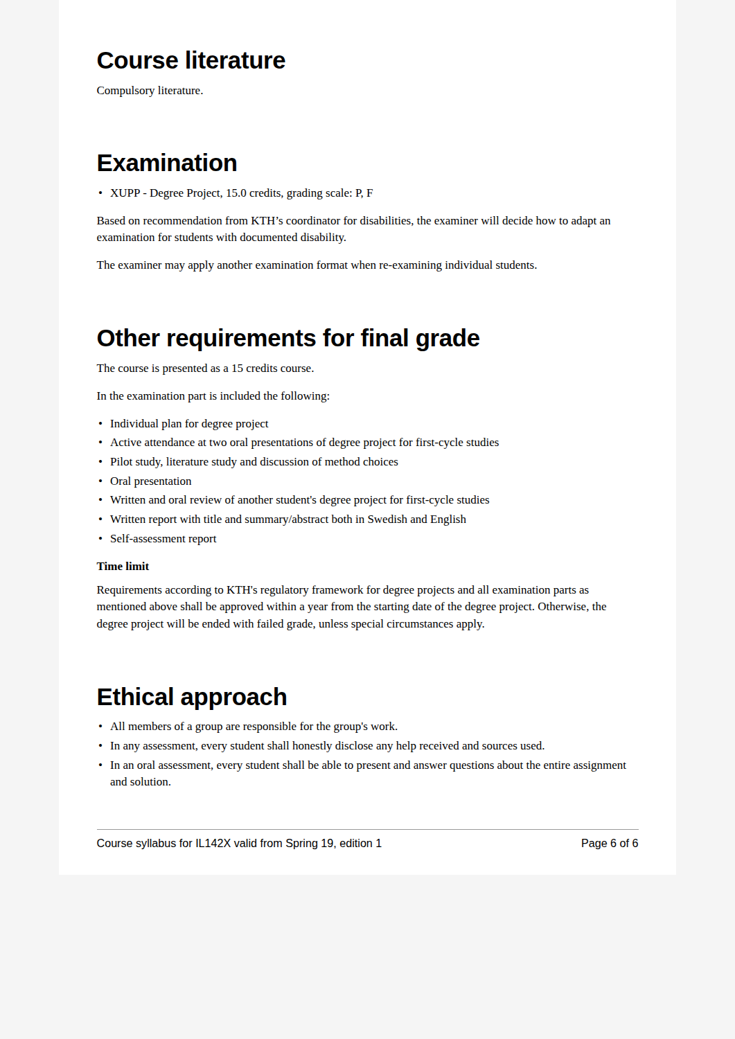Course literature
Compulsory literature.
Examination
XUPP - Degree Project, 15.0 credits, grading scale: P, F
Based on recommendation from KTH’s coordinator for disabilities, the examiner will decide how to adapt an examination for students with documented disability.
The examiner may apply another examination format when re-examining individual students.
Other requirements for final grade
The course is presented as a 15 credits course.
In the examination part is included the following:
Individual plan for degree project
Active attendance at two oral presentations of degree project for first-cycle studies
Pilot study, literature study and discussion of method choices
Oral presentation
Written and oral review of another student's degree project for first-cycle studies
Written report with title and summary/abstract both in Swedish and English
Self-assessment report
Time limit
Requirements according to KTH's regulatory framework for degree projects and all examination parts as mentioned above shall be approved within a year from the starting date of the degree project. Otherwise, the degree project will be ended with failed grade, unless special circumstances apply.
Ethical approach
All members of a group are responsible for the group's work.
In any assessment, every student shall honestly disclose any help received and sources used.
In an oral assessment, every student shall be able to present and answer questions about the entire assignment and solution.
Course syllabus for IL142X valid from Spring 19, edition 1 Page 6 of 6